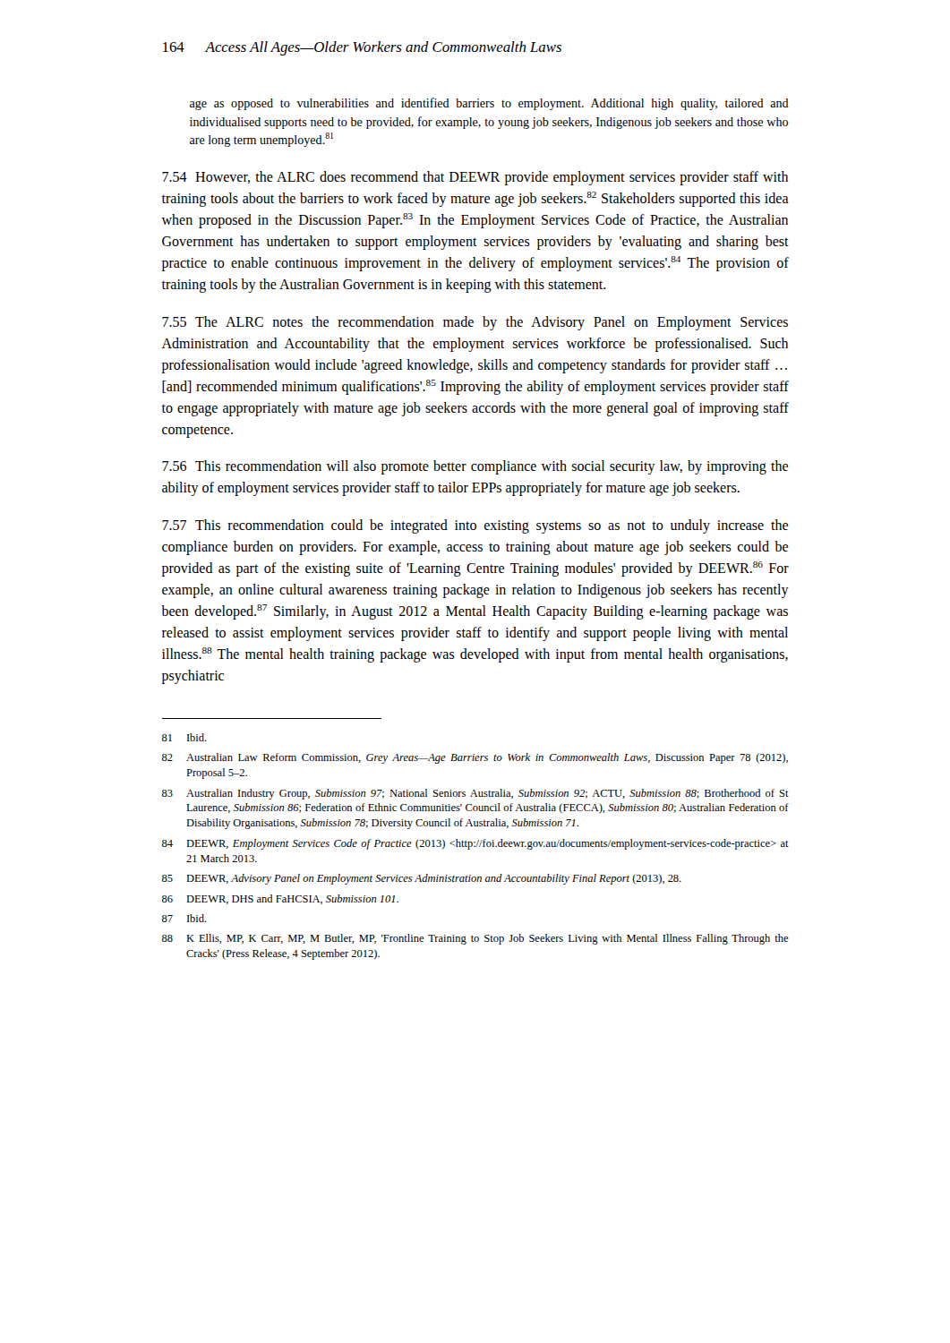164 Access All Ages—Older Workers and Commonwealth Laws
age as opposed to vulnerabilities and identified barriers to employment. Additional high quality, tailored and individualised supports need to be provided, for example, to young job seekers, Indigenous job seekers and those who are long term unemployed.81
7.54 However, the ALRC does recommend that DEEWR provide employment services provider staff with training tools about the barriers to work faced by mature age job seekers.82 Stakeholders supported this idea when proposed in the Discussion Paper.83 In the Employment Services Code of Practice, the Australian Government has undertaken to support employment services providers by 'evaluating and sharing best practice to enable continuous improvement in the delivery of employment services'.84 The provision of training tools by the Australian Government is in keeping with this statement.
7.55 The ALRC notes the recommendation made by the Advisory Panel on Employment Services Administration and Accountability that the employment services workforce be professionalised. Such professionalisation would include 'agreed knowledge, skills and competency standards for provider staff … [and] recommended minimum qualifications'.85 Improving the ability of employment services provider staff to engage appropriately with mature age job seekers accords with the more general goal of improving staff competence.
7.56 This recommendation will also promote better compliance with social security law, by improving the ability of employment services provider staff to tailor EPPs appropriately for mature age job seekers.
7.57 This recommendation could be integrated into existing systems so as not to unduly increase the compliance burden on providers. For example, access to training about mature age job seekers could be provided as part of the existing suite of 'Learning Centre Training modules' provided by DEEWR.86 For example, an online cultural awareness training package in relation to Indigenous job seekers has recently been developed.87 Similarly, in August 2012 a Mental Health Capacity Building e-learning package was released to assist employment services provider staff to identify and support people living with mental illness.88 The mental health training package was developed with input from mental health organisations, psychiatric
81 Ibid.
82 Australian Law Reform Commission, Grey Areas—Age Barriers to Work in Commonwealth Laws, Discussion Paper 78 (2012), Proposal 5–2.
83 Australian Industry Group, Submission 97; National Seniors Australia, Submission 92; ACTU, Submission 88; Brotherhood of St Laurence, Submission 86; Federation of Ethnic Communities' Council of Australia (FECCA), Submission 80; Australian Federation of Disability Organisations, Submission 78; Diversity Council of Australia, Submission 71.
84 DEEWR, Employment Services Code of Practice (2013) <http://foi.deewr.gov.au/documents/employment-services-code-practice> at 21 March 2013.
85 DEEWR, Advisory Panel on Employment Services Administration and Accountability Final Report (2013), 28.
86 DEEWR, DHS and FaHCSIA, Submission 101.
87 Ibid.
88 K Ellis, MP, K Carr, MP, M Butler, MP, 'Frontline Training to Stop Job Seekers Living with Mental Illness Falling Through the Cracks' (Press Release, 4 September 2012).